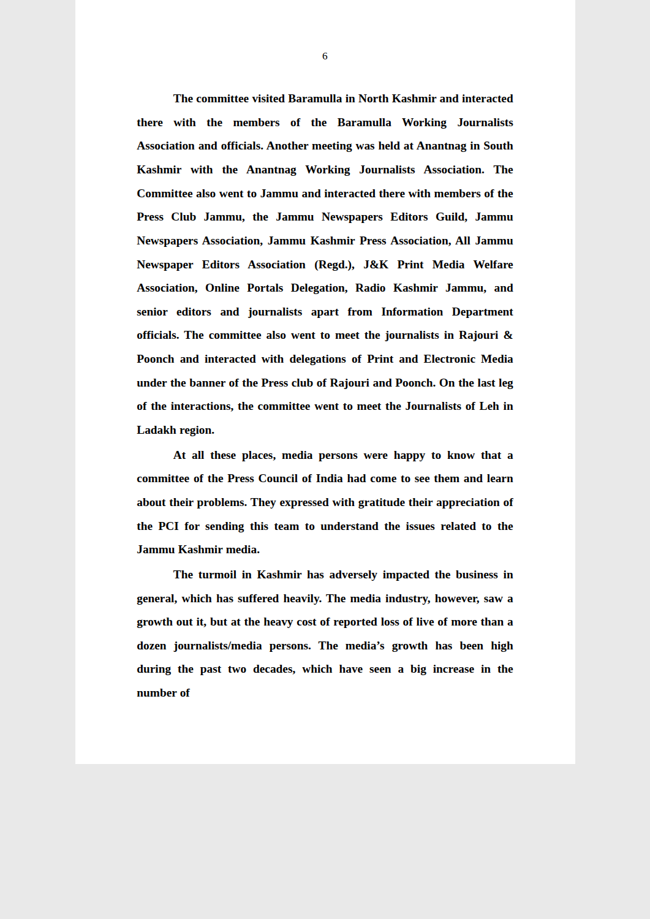6
The committee visited Baramulla in North Kashmir and interacted there with the members of the Baramulla Working Journalists Association and officials. Another meeting was held at Anantnag in South Kashmir with the Anantnag Working Journalists Association. The Committee also went to Jammu and interacted there with members of the Press Club Jammu, the Jammu Newspapers Editors Guild, Jammu Newspapers Association, Jammu Kashmir Press Association, All Jammu Newspaper Editors Association (Regd.), J&K Print Media Welfare Association, Online Portals Delegation, Radio Kashmir Jammu, and senior editors and journalists apart from Information Department officials. The committee also went to meet the journalists in Rajouri & Poonch and interacted with delegations of Print and Electronic Media under the banner of the Press club of Rajouri and Poonch. On the last leg of the interactions, the committee went to meet the Journalists of Leh in Ladakh region.
At all these places, media persons were happy to know that a committee of the Press Council of India had come to see them and learn about their problems. They expressed with gratitude their appreciation of the PCI for sending this team to understand the issues related to the Jammu Kashmir media.
The turmoil in Kashmir has adversely impacted the business in general, which has suffered heavily. The media industry, however, saw a growth out it, but at the heavy cost of reported loss of live of more than a dozen journalists/media persons. The media’s growth has been high during the past two decades, which have seen a big increase in the number of